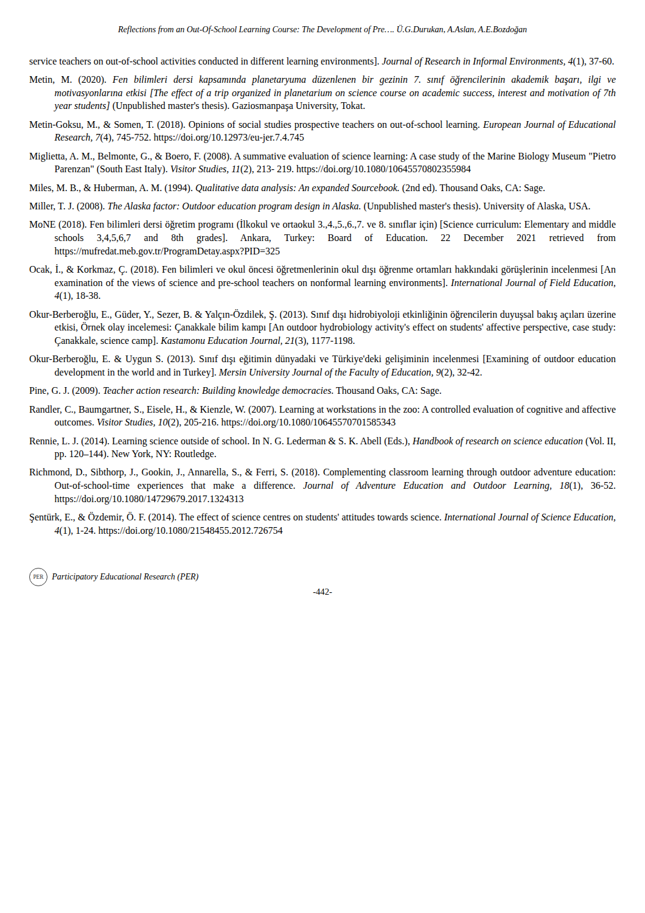Reflections from an Out-Of-School Learning Course: The Development of Pre…. Ü.G.Durukan, A.Aslan, A.E.Bozdoğan
service teachers on out-of-school activities conducted in different learning environments]. Journal of Research in Informal Environments, 4(1), 37-60.
Metin, M. (2020). Fen bilimleri dersi kapsamında planetaryuma düzenlenen bir gezinin 7. sınıf öğrencilerinin akademik başarı, ilgi ve motivasyonlarına etkisi [The effect of a trip organized in planetarium on science course on academic success, interest and motivation of 7th year students] (Unpublished master's thesis). Gaziosmanpaşa University, Tokat.
Metin-Goksu, M., & Somen, T. (2018). Opinions of social studies prospective teachers on out-of-school learning. European Journal of Educational Research, 7(4), 745-752. https://doi.org/10.12973/eu-jer.7.4.745
Miglietta, A. M., Belmonte, G., & Boero, F. (2008). A summative evaluation of science learning: A case study of the Marine Biology Museum "Pietro Parenzan" (South East Italy). Visitor Studies, 11(2), 213- 219. https://doi.org/10.1080/10645570802355984
Miles, M. B., & Huberman, A. M. (1994). Qualitative data analysis: An expanded Sourcebook. (2nd ed). Thousand Oaks, CA: Sage.
Miller, T. J. (2008). The Alaska factor: Outdoor education program design in Alaska. (Unpublished master's thesis). University of Alaska, USA.
MoNE (2018). Fen bilimleri dersi öğretim programı (İlkokul ve ortaokul 3.,4.,5.,6.,7. ve 8. sınıflar için) [Science curriculum: Elementary and middle schools 3,4,5,6,7 and 8th grades]. Ankara, Turkey: Board of Education. 22 December 2021 retrieved from https://mufredat.meb.gov.tr/ProgramDetay.aspx?PID=325
Ocak, İ., & Korkmaz, Ç. (2018). Fen bilimleri ve okul öncesi öğretmenlerinin okul dışı öğrenme ortamları hakkındaki görüşlerinin incelenmesi [An examination of the views of science and pre-school teachers on nonformal learning environments]. International Journal of Field Education, 4(1), 18-38.
Okur-Berberoğlu, E., Güder, Y., Sezer, B. & Yalçın-Özdilek, Ş. (2013). Sınıf dışı hidrobiyoloji etkinliğinin öğrencilerin duyuşsal bakış açıları üzerine etkisi, Örnek olay incelemesi: Çanakkale bilim kampı [An outdoor hydrobiology activity's effect on students' affective perspective, case study: Çanakkale, science camp]. Kastamonu Education Journal, 21(3), 1177-1198.
Okur-Berberoğlu, E. & Uygun S. (2013). Sınıf dışı eğitimin dünyadaki ve Türkiye'deki gelişiminin incelenmesi [Examining of outdoor education development in the world and in Turkey]. Mersin University Journal of the Faculty of Education, 9(2), 32-42.
Pine, G. J. (2009). Teacher action research: Building knowledge democracies. Thousand Oaks, CA: Sage.
Randler, C., Baumgartner, S., Eisele, H., & Kienzle, W. (2007). Learning at workstations in the zoo: A controlled evaluation of cognitive and affective outcomes. Visitor Studies, 10(2), 205-216. https://doi.org/10.1080/10645570701585343
Rennie, L. J. (2014). Learning science outside of school. In N. G. Lederman & S. K. Abell (Eds.), Handbook of research on science education (Vol. II, pp. 120–144). New York, NY: Routledge.
Richmond, D., Sibthorp, J., Gookin, J., Annarella, S., & Ferri, S. (2018). Complementing classroom learning through outdoor adventure education: Out-of-school-time experiences that make a difference. Journal of Adventure Education and Outdoor Learning, 18(1), 36-52. https://doi.org/10.1080/14729679.2017.1324313
Şentürk, E., & Özdemir, Ö. F. (2014). The effect of science centres on students' attitudes towards science. International Journal of Science Education, 4(1), 1-24. https://doi.org/10.1080/21548455.2012.726754
PER Participatory Educational Research (PER)
-442-